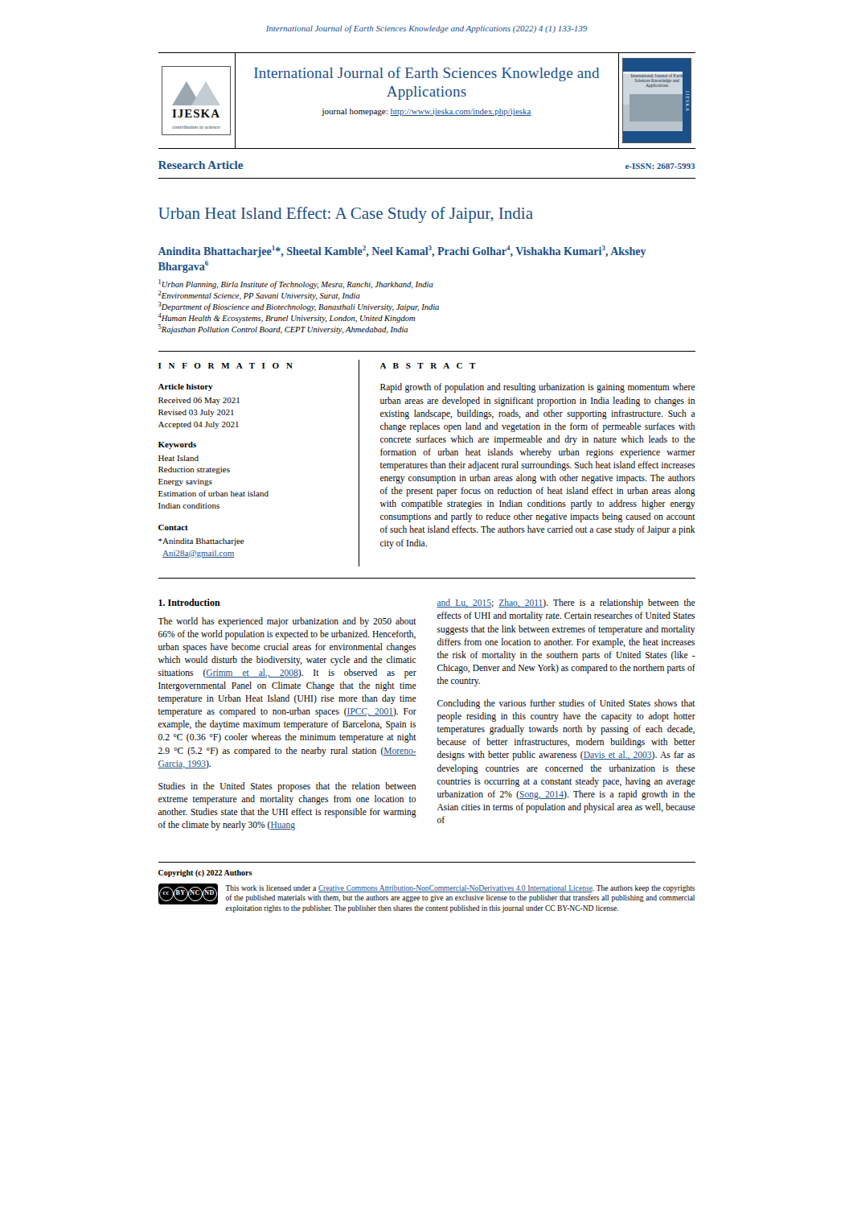International Journal of Earth Sciences Knowledge and Applications (2022) 4 (1) 133-139
IJESKA
contribution to science
International Journal of Earth Sciences Knowledge and Applications
journal homepage: http://www.ijeska.com/index.php/ijeska
International Journal of Earth Sciences Knowledge and Applications
IJESKA
Research Article
e-ISSN: 2687-5993
Urban Heat Island Effect: A Case Study of Jaipur, India
Anindita Bhattacharjee1*, Sheetal Kamble2, Neel Kamal3, Prachi Golhar4, Vishakha Kumari3, Akshey Bhargava6
1Urban Planning, Birla Institute of Technology, Mesra, Ranchi, Jharkhand, India
2Environmental Science, PP Savani University, Surat, India
3Department of Bioscience and Biotechnology, Banasthali University, Jaipur, India
4Human Health & Ecosystems, Brunel University, London, United Kingdom
5Rajasthan Pollution Control Board, CEPT University, Ahmedabad, India
I N F O R M A T I O N
Article history
Received 06 May 2021
Revised 03 July 2021
Accepted 04 July 2021
Keywords
Heat Island
Reduction strategies
Energy savings
Estimation of urban heat island
Indian conditions
Contact
*Anindita Bhattacharjee
Ani28a@gmail.com
A B S T R A C T
Rapid growth of population and resulting urbanization is gaining momentum where urban areas are developed in significant proportion in India leading to changes in existing landscape, buildings, roads, and other supporting infrastructure. Such a change replaces open land and vegetation in the form of permeable surfaces with concrete surfaces which are impermeable and dry in nature which leads to the formation of urban heat islands whereby urban regions experience warmer temperatures than their adjacent rural surroundings. Such heat island effect increases energy consumption in urban areas along with other negative impacts. The authors of the present paper focus on reduction of heat island effect in urban areas along with compatible strategies in Indian conditions partly to address higher energy consumptions and partly to reduce other negative impacts being caused on account of such heat island effects. The authors have carried out a case study of Jaipur a pink city of India.
1. Introduction
The world has experienced major urbanization and by 2050 about 66% of the world population is expected to be urbanized. Henceforth, urban spaces have become crucial areas for environmental changes which would disturb the biodiversity, water cycle and the climatic situations (Grimm et al., 2008). It is observed as per Intergovernmental Panel on Climate Change that the night time temperature in Urban Heat Island (UHI) rise more than day time temperature as compared to non-urban spaces (IPCC, 2001). For example, the daytime maximum temperature of Barcelona, Spain is 0.2 °C (0.36 °F) cooler whereas the minimum temperature at night 2.9 °C (5.2 °F) as compared to the nearby rural station (Moreno-Garcia, 1993).
Studies in the United States proposes that the relation between extreme temperature and mortality changes from one location to another. Studies state that the UHI effect is responsible for warming of the climate by nearly 30% (Huang
and Lu, 2015; Zhao, 2011). There is a relationship between the effects of UHI and mortality rate. Certain researches of United States suggests that the link between extremes of temperature and mortality differs from one location to another. For example, the heat increases the risk of mortality in the southern parts of United States (like - Chicago, Denver and New York) as compared to the northern parts of the country.
Concluding the various further studies of United States shows that people residing in this country have the capacity to adopt hotter temperatures gradually towards north by passing of each decade, because of better infrastructures, modern buildings with better designs with better public awareness (Davis et al., 2003). As far as developing countries are concerned the urbanization is these countries is occurring at a constant steady pace, having an average urbanization of 2% (Song, 2014). There is a rapid growth in the Asian cities in terms of population and physical area as well, because of
Copyright (c) 2022 Authors
cc BY NC ND
This work is licensed under a Creative Commons Attribution-NonCommercial-NoDerivatives 4.0 International License. The authors keep the copyrights of the published materials with them, but the authors are aggee to give an exclusive license to the publisher that transfers all publishing and commercial exploitation rights to the publisher. The publisher then shares the content published in this journal under CC BY-NC-ND license.